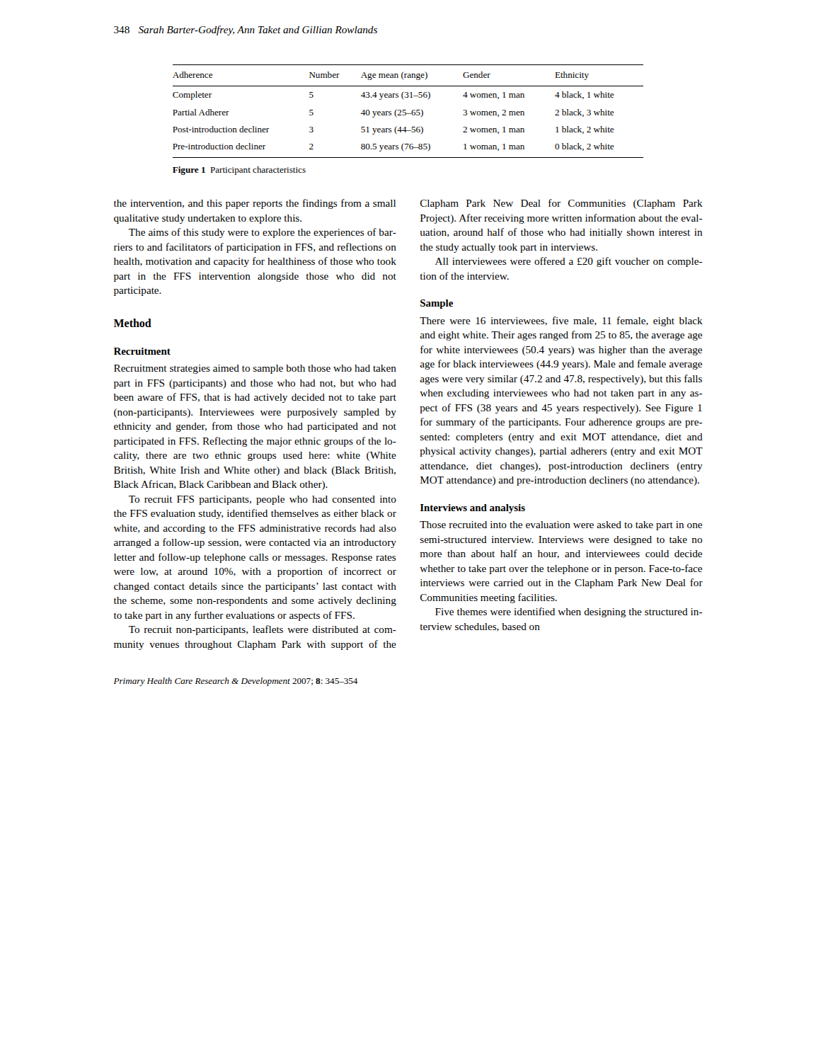348 Sarah Barter-Godfrey, Ann Taket and Gillian Rowlands
| Adherence | Number | Age mean (range) | Gender | Ethnicity |
| --- | --- | --- | --- | --- |
| Completer | 5 | 43.4 years (31–56) | 4 women, 1 man | 4 black, 1 white |
| Partial Adherer | 5 | 40 years (25–65) | 3 women, 2 men | 2 black, 3 white |
| Post-introduction decliner | 3 | 51 years (44–56) | 2 women, 1 man | 1 black, 2 white |
| Pre-introduction decliner | 2 | 80.5 years (76–85) | 1 woman, 1 man | 0 black, 2 white |
Figure 1 Participant characteristics
the intervention, and this paper reports the findings from a small qualitative study undertaken to explore this.
The aims of this study were to explore the experiences of barriers to and facilitators of participation in FFS, and reflections on health, motivation and capacity for healthiness of those who took part in the FFS intervention alongside those who did not participate.
Method
Recruitment
Recruitment strategies aimed to sample both those who had taken part in FFS (participants) and those who had not, but who had been aware of FFS, that is had actively decided not to take part (non-participants). Interviewees were purposively sampled by ethnicity and gender, from those who had participated and not participated in FFS. Reflecting the major ethnic groups of the locality, there are two ethnic groups used here: white (White British, White Irish and White other) and black (Black British, Black African, Black Caribbean and Black other).
To recruit FFS participants, people who had consented into the FFS evaluation study, identified themselves as either black or white, and according to the FFS administrative records had also arranged a follow-up session, were contacted via an introductory letter and follow-up telephone calls or messages. Response rates were low, at around 10%, with a proportion of incorrect or changed contact details since the participants’ last contact with the scheme, some non-respondents and some actively declining to take part in any further evaluations or aspects of FFS.
To recruit non-participants, leaflets were distributed at community venues throughout Clapham Park with support of the Clapham Park New Deal for Communities (Clapham Park Project). After receiving more written information about the evaluation, around half of those who had initially shown interest in the study actually took part in interviews.
All interviewees were offered a £20 gift voucher on completion of the interview.
Sample
There were 16 interviewees, five male, 11 female, eight black and eight white. Their ages ranged from 25 to 85, the average age for white interviewees (50.4 years) was higher than the average age for black interviewees (44.9 years). Male and female average ages were very similar (47.2 and 47.8, respectively), but this falls when excluding interviewees who had not taken part in any aspect of FFS (38 years and 45 years respectively). See Figure 1 for summary of the participants. Four adherence groups are presented: completers (entry and exit MOT attendance, diet and physical activity changes), partial adherers (entry and exit MOT attendance, diet changes), post-introduction decliners (entry MOT attendance) and pre-introduction decliners (no attendance).
Interviews and analysis
Those recruited into the evaluation were asked to take part in one semi-structured interview. Interviews were designed to take no more than about half an hour, and interviewees could decide whether to take part over the telephone or in person. Face-to-face interviews were carried out in the Clapham Park New Deal for Communities meeting facilities.
Five themes were identified when designing the structured interview schedules, based on
Primary Health Care Research & Development 2007; 8: 345–354